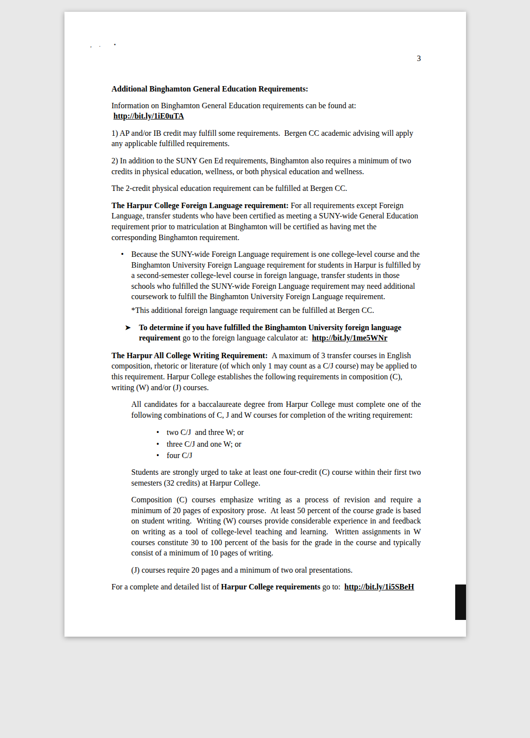, . •
3
Additional Binghamton General Education Requirements:
Information on Binghamton General Education requirements can be found at: http://bit.ly/1iE0uTA
1) AP and/or IB credit may fulfill some requirements. Bergen CC academic advising will apply any applicable fulfilled requirements.
2) In addition to the SUNY Gen Ed requirements, Binghamton also requires a minimum of two credits in physical education, wellness, or both physical education and wellness.
The 2-credit physical education requirement can be fulfilled at Bergen CC.
The Harpur College Foreign Language requirement: For all requirements except Foreign Language, transfer students who have been certified as meeting a SUNY-wide General Education requirement prior to matriculation at Binghamton will be certified as having met the corresponding Binghamton requirement.
Because the SUNY-wide Foreign Language requirement is one college-level course and the Binghamton University Foreign Language requirement for students in Harpur is fulfilled by a second-semester college-level course in foreign language, transfer students in those schools who fulfilled the SUNY-wide Foreign Language requirement may need additional coursework to fulfill the Binghamton University Foreign Language requirement.
*This additional foreign language requirement can be fulfilled at Bergen CC.
➤
To determine if you have fulfilled the Binghamton University foreign language requirement go to the foreign language calculator at: http://bit.ly/1me5WNr
The Harpur All College Writing Requirement: A maximum of 3 transfer courses in English composition, rhetoric or literature (of which only 1 may count as a C/J course) may be applied to this requirement. Harpur College establishes the following requirements in composition (C), writing (W) and/or (J) courses.
All candidates for a baccalaureate degree from Harpur College must complete one of the following combinations of C, J and W courses for completion of the writing requirement:
two C/J and three W; or
three C/J and one W; or
four C/J
Students are strongly urged to take at least one four-credit (C) course within their first two semesters (32 credits) at Harpur College.
Composition (C) courses emphasize writing as a process of revision and require a minimum of 20 pages of expository prose. At least 50 percent of the course grade is based on student writing. Writing (W) courses provide considerable experience in and feedback on writing as a tool of college-level teaching and learning. Written assignments in W courses constitute 30 to 100 percent of the basis for the grade in the course and typically consist of a minimum of 10 pages of writing.
(J) courses require 20 pages and a minimum of two oral presentations.
For a complete and detailed list of Harpur College requirements go to: http://bit.ly/1i5SBeH